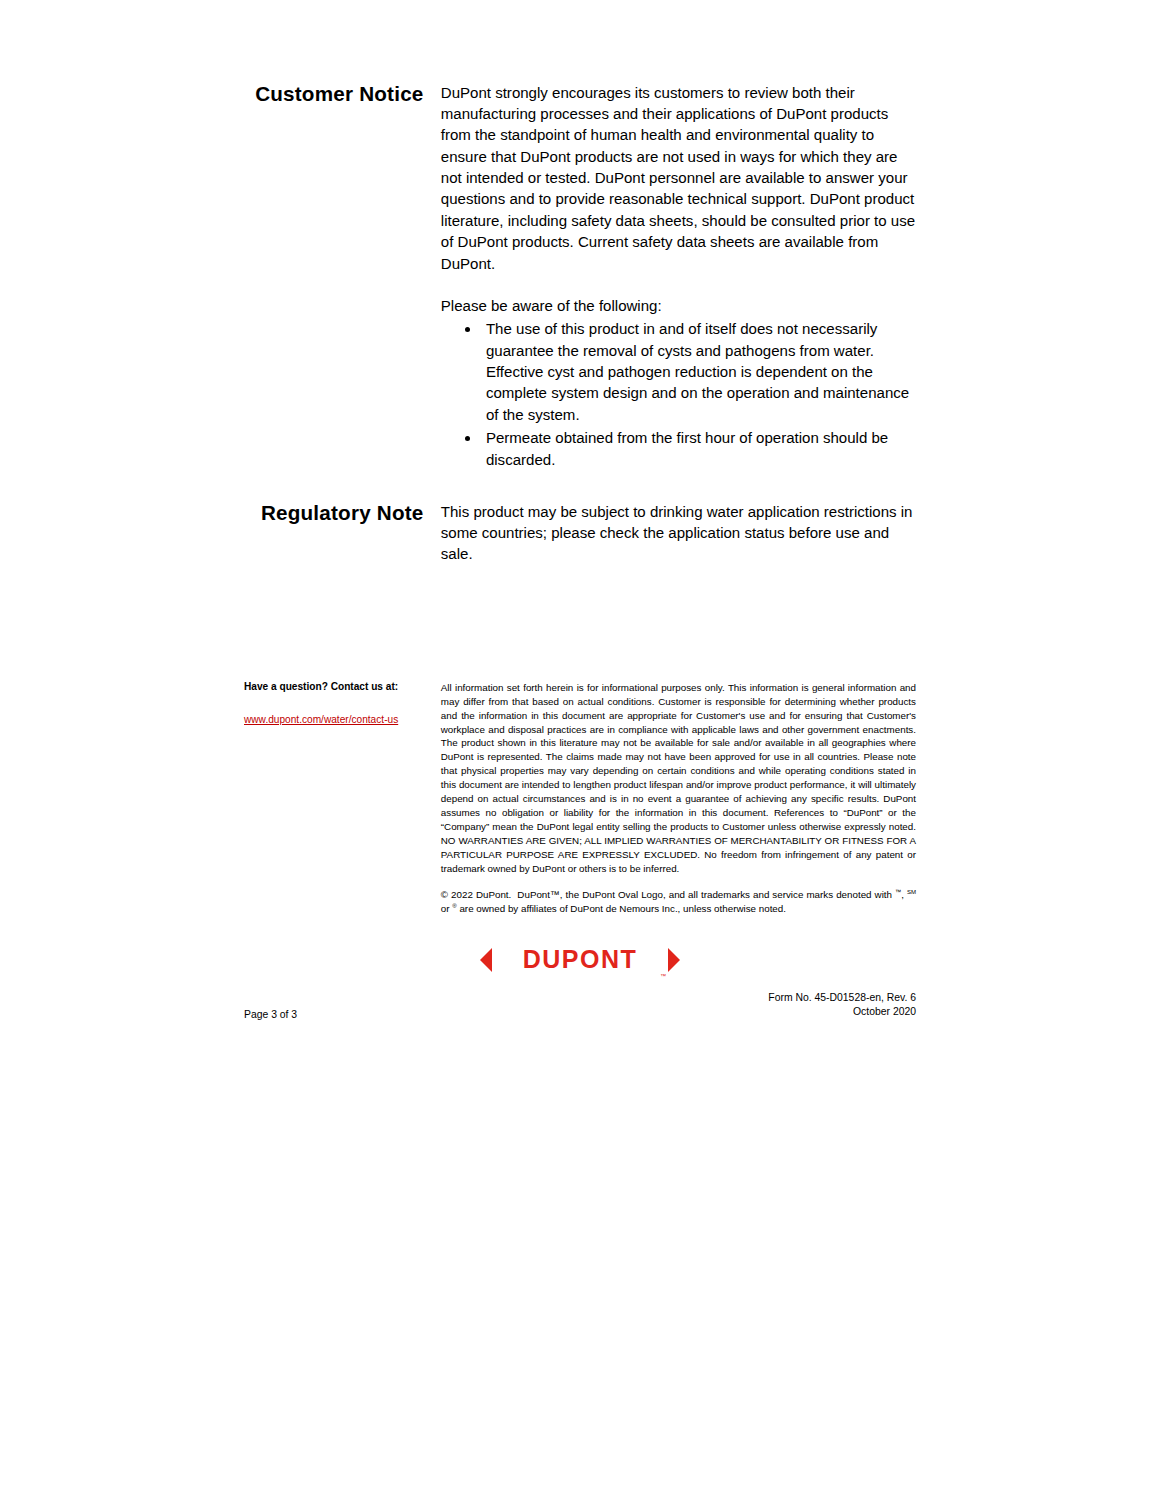Customer Notice
DuPont strongly encourages its customers to review both their manufacturing processes and their applications of DuPont products from the standpoint of human health and environmental quality to ensure that DuPont products are not used in ways for which they are not intended or tested. DuPont personnel are available to answer your questions and to provide reasonable technical support. DuPont product literature, including safety data sheets, should be consulted prior to use of DuPont products. Current safety data sheets are available from DuPont.
Please be aware of the following:
The use of this product in and of itself does not necessarily guarantee the removal of cysts and pathogens from water. Effective cyst and pathogen reduction is dependent on the complete system design and on the operation and maintenance of the system.
Permeate obtained from the first hour of operation should be discarded.
Regulatory Note
This product may be subject to drinking water application restrictions in some countries; please check the application status before use and sale.
Have a question? Contact us at:
www.dupont.com/water/contact-us
All information set forth herein is for informational purposes only. This information is general information and may differ from that based on actual conditions. Customer is responsible for determining whether products and the information in this document are appropriate for Customer's use and for ensuring that Customer's workplace and disposal practices are in compliance with applicable laws and other government enactments. The product shown in this literature may not be available for sale and/or available in all geographies where DuPont is represented. The claims made may not have been approved for use in all countries. Please note that physical properties may vary depending on certain conditions and while operating conditions stated in this document are intended to lengthen product lifespan and/or improve product performance, it will ultimately depend on actual circumstances and is in no event a guarantee of achieving any specific results. DuPont assumes no obligation or liability for the information in this document. References to “DuPont” or the “Company” mean the DuPont legal entity selling the products to Customer unless otherwise expressly noted. NO WARRANTIES ARE GIVEN; ALL IMPLIED WARRANTIES OF MERCHANTABILITY OR FITNESS FOR A PARTICULAR PURPOSE ARE EXPRESSLY EXCLUDED. No freedom from infringement of any patent or trademark owned by DuPont or others is to be inferred.
© 2022 DuPont. DuPont™, the DuPont Oval Logo, and all trademarks and service marks denoted with ™, SM or ® are owned by affiliates of DuPont de Nemours Inc., unless otherwise noted.
DUPONT ™
Page 3 of 3
Form No. 45-D01528-en, Rev. 6
October 2020